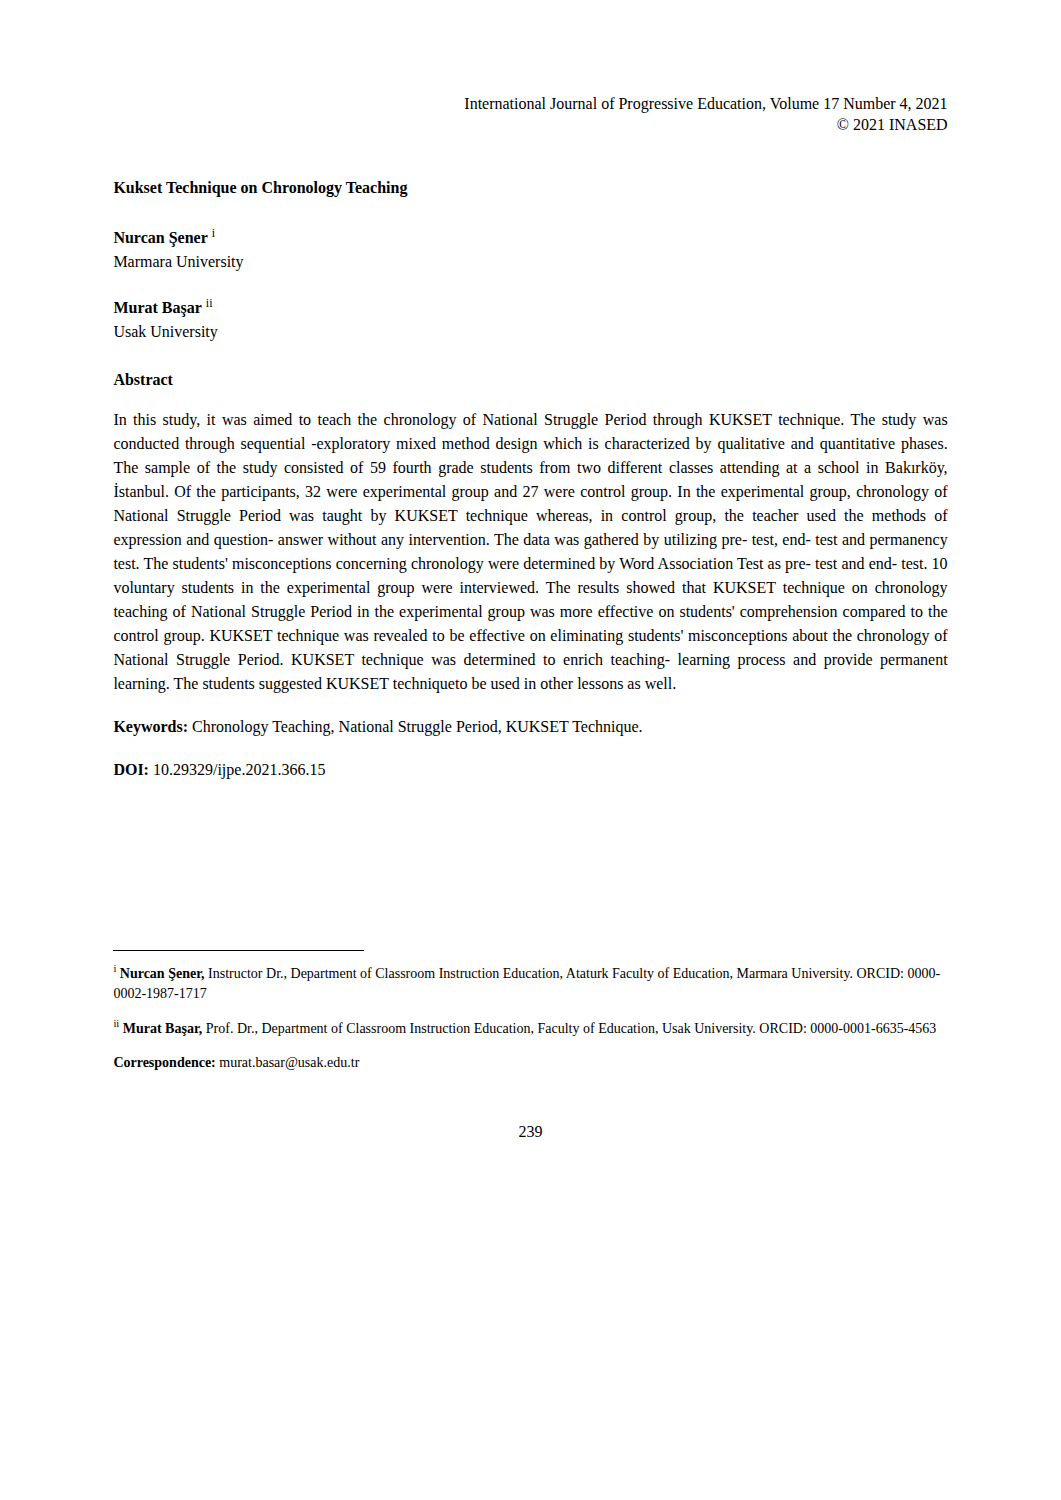International Journal of Progressive Education, Volume 17 Number 4, 2021
© 2021 INASED
Kukset Technique on Chronology Teaching
Nurcan Şener i
Marmara University
Murat Başar ii
Usak University
Abstract
In this study, it was aimed to teach the chronology of National Struggle Period through KUKSET technique. The study was conducted through sequential -exploratory mixed method design which is characterized by qualitative and quantitative phases. The sample of the study consisted of 59 fourth grade students from two different classes attending at a school in Bakırköy, İstanbul. Of the participants, 32 were experimental group and 27 were control group. In the experimental group, chronology of National Struggle Period was taught by KUKSET technique whereas, in control group, the teacher used the methods of expression and question- answer without any intervention. The data was gathered by utilizing pre- test, end- test and permanency test. The students' misconceptions concerning chronology were determined by Word Association Test as pre- test and end- test. 10 voluntary students in the experimental group were interviewed. The results showed that KUKSET technique on chronology teaching of National Struggle Period in the experimental group was more effective on students' comprehension compared to the control group. KUKSET technique was revealed to be effective on eliminating students' misconceptions about the chronology of National Struggle Period. KUKSET technique was determined to enrich teaching- learning process and provide permanent learning. The students suggested KUKSET techniqueto be used in other lessons as well.
Keywords: Chronology Teaching, National Struggle Period, KUKSET Technique.
DOI: 10.29329/ijpe.2021.366.15
i Nurcan Şener, Instructor Dr., Department of Classroom Instruction Education, Ataturk Faculty of Education, Marmara University. ORCID: 0000-0002-1987-1717
ii Murat Başar, Prof. Dr., Department of Classroom Instruction Education, Faculty of Education, Usak University. ORCID: 0000-0001-6635-4563
Correspondence: murat.basar@usak.edu.tr
239